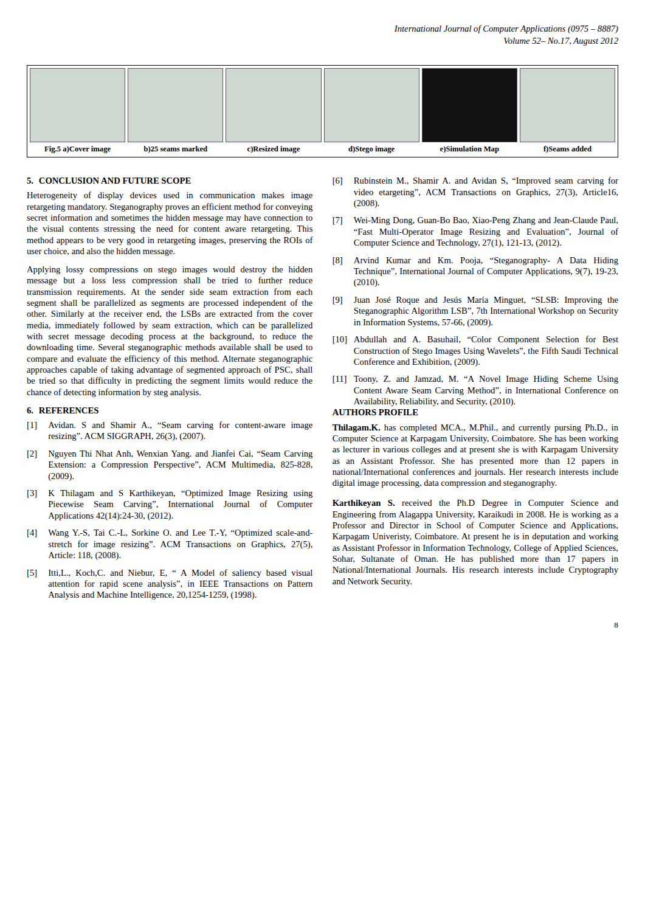International Journal of Computer Applications (0975 – 8887)
Volume 52– No.17, August 2012
Fig.5 a)Cover image b)25 seams marked c)Resized image d)Stego image e)Simulation Map f)Seams added
5. CONCLUSION AND FUTURE SCOPE
Heterogeneity of display devices used in communication makes image retargeting mandatory. Steganography proves an efficient method for conveying secret information and sometimes the hidden message may have connection to the visual contents stressing the need for content aware retargeting. This method appears to be very good in retargeting images, preserving the ROIs of user choice, and also the hidden message.
Applying lossy compressions on stego images would destroy the hidden message but a loss less compression shall be tried to further reduce transmission requirements. At the sender side seam extraction from each segment shall be parallelized as segments are processed independent of the other. Similarly at the receiver end, the LSBs are extracted from the cover media, immediately followed by seam extraction, which can be parallelized with secret message decoding process at the background, to reduce the downloading time. Several steganographic methods available shall be used to compare and evaluate the efficiency of this method. Alternate steganographic approaches capable of taking advantage of segmented approach of PSC, shall be tried so that difficulty in predicting the segment limits would reduce the chance of detecting information by steg analysis.
6. REFERENCES
[1] Avidan. S and Shamir A., “Seam carving for content-aware image resizing”. ACM SIGGRAPH, 26(3), (2007).
[2] Nguyen Thi Nhat Anh, Wenxian Yang. and Jianfei Cai, “Seam Carving Extension: a Compression Perspective”, ACM Multimedia, 825-828, (2009).
[3] K Thilagam and S Karthikeyan, “Optimized Image Resizing using Piecewise Seam Carving”, International Journal of Computer Applications 42(14):24-30, (2012).
[4] Wang Y.-S, Tai C.-L, Sorkine O. and Lee T.-Y, “Optimized scale-and-stretch for image resizing”. ACM Transactions on Graphics, 27(5), Article: 118, (2008).
[5] Itti,L., Koch,C. and Niebur, E, “ A Model of saliency based visual attention for rapid scene analysis”, in IEEE Transactions on Pattern Analysis and Machine Intelligence, 20,1254-1259, (1998).
[6] Rubinstein M., Shamir A. and Avidan S, “Improved seam carving for video etargeting”, ACM Transactions on Graphics, 27(3), Article16, (2008).
[7] Wei-Ming Dong, Guan-Bo Bao, Xiao-Peng Zhang and Jean-Claude Paul, “Fast Multi-Operator Image Resizing and Evaluation”, Journal of Computer Science and Technology, 27(1), 121-13, (2012).
[8] Arvind Kumar and Km. Pooja, “Steganography- A Data Hiding Technique”, International Journal of Computer Applications, 9(7), 19-23, (2010).
[9] Juan José Roque and Jesús María Minguet, “SLSB: Improving the Steganographic Algorithm LSB”, 7th International Workshop on Security in Information Systems, 57-66, (2009).
[10] Abdullah and A. Basuhail, “Color Component Selection for Best Construction of Stego Images Using Wavelets”, the Fifth Saudi Technical Conference and Exhibition, (2009).
[11] Toony, Z. and Jamzad, M. “A Novel Image Hiding Scheme Using Content Aware Seam Carving Method”, in International Conference on Availability, Reliability, and Security, (2010).
AUTHORS PROFILE
Thilagam.K. has completed MCA., M.Phil., and currently pursing Ph.D., in Computer Science at Karpagam University, Coimbatore. She has been working as lecturer in various colleges and at present she is with Karpagam University as an Assistant Professor. She has presented more than 12 papers in national/International conferences and journals. Her research interests include digital image processing, data compression and steganography.
Karthikeyan S. received the Ph.D Degree in Computer Science and Engineering from Alagappa University, Karaikudi in 2008. He is working as a Professor and Director in School of Computer Science and Applications, Karpagam Univeristy, Coimbatore. At present he is in deputation and working as Assistant Professor in Information Technology, College of Applied Sciences, Sohar, Sultanate of Oman. He has published more than 17 papers in National/International Journals. His research interests include Cryptography and Network Security.
8